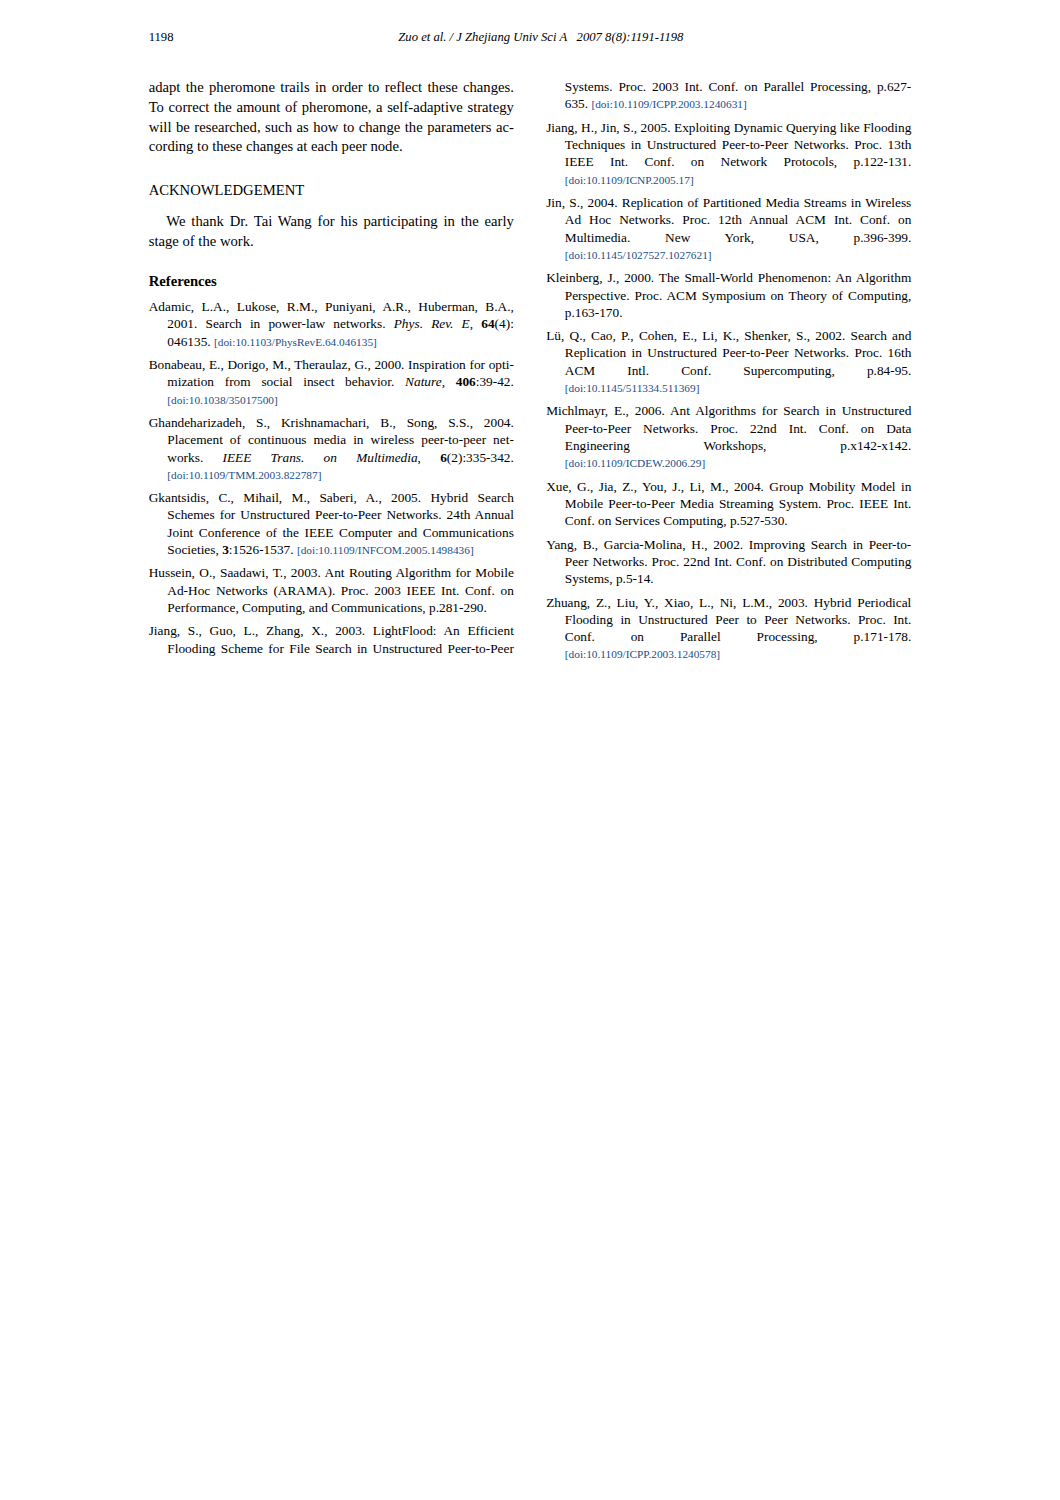1198 Zuo et al. / J Zhejiang Univ Sci A 2007 8(8):1191-1198
adapt the pheromone trails in order to reflect these changes. To correct the amount of pheromone, a self-adaptive strategy will be researched, such as how to change the parameters according to these changes at each peer node.
ACKNOWLEDGEMENT
We thank Dr. Tai Wang for his participating in the early stage of the work.
References
Adamic, L.A., Lukose, R.M., Puniyani, A.R., Huberman, B.A., 2001. Search in power-law networks. Phys. Rev. E, 64(4): 046135. [doi:10.1103/PhysRevE.64.046135]
Bonabeau, E., Dorigo, M., Theraulaz, G., 2000. Inspiration for optimization from social insect behavior. Nature, 406:39-42. [doi:10.1038/35017500]
Ghandeharizadeh, S., Krishnamachari, B., Song, S.S., 2004. Placement of continuous media in wireless peer-to-peer networks. IEEE Trans. on Multimedia, 6(2):335-342. [doi:10.1109/TMM.2003.822787]
Gkantsidis, C., Mihail, M., Saberi, A., 2005. Hybrid Search Schemes for Unstructured Peer-to-Peer Networks. 24th Annual Joint Conference of the IEEE Computer and Communications Societies, 3:1526-1537. [doi:10.1109/INFCOM.2005.1498436]
Hussein, O., Saadawi, T., 2003. Ant Routing Algorithm for Mobile Ad-Hoc Networks (ARAMA). Proc. 2003 IEEE Int. Conf. on Performance, Computing, and Communications, p.281-290.
Jiang, S., Guo, L., Zhang, X., 2003. LightFlood: An Efficient Flooding Scheme for File Search in Unstructured Peer-to-Peer Systems. Proc. 2003 Int. Conf. on Parallel Processing, p.627-635. [doi:10.1109/ICPP.2003.1240631]
Jiang, H., Jin, S., 2005. Exploiting Dynamic Querying like Flooding Techniques in Unstructured Peer-to-Peer Networks. Proc. 13th IEEE Int. Conf. on Network Protocols, p.122-131. [doi:10.1109/ICNP.2005.17]
Jin, S., 2004. Replication of Partitioned Media Streams in Wireless Ad Hoc Networks. Proc. 12th Annual ACM Int. Conf. on Multimedia. New York, USA, p.396-399. [doi:10.1145/1027527.1027621]
Kleinberg, J., 2000. The Small-World Phenomenon: An Algorithm Perspective. Proc. ACM Symposium on Theory of Computing, p.163-170.
Lü, Q., Cao, P., Cohen, E., Li, K., Shenker, S., 2002. Search and Replication in Unstructured Peer-to-Peer Networks. Proc. 16th ACM Intl. Conf. Supercomputing, p.84-95. [doi:10.1145/511334.511369]
Michlmayr, E., 2006. Ant Algorithms for Search in Unstructured Peer-to-Peer Networks. Proc. 22nd Int. Conf. on Data Engineering Workshops, p.x142-x142. [doi:10.1109/ICDEW.2006.29]
Xue, G., Jia, Z., You, J., Li, M., 2004. Group Mobility Model in Mobile Peer-to-Peer Media Streaming System. Proc. IEEE Int. Conf. on Services Computing, p.527-530.
Yang, B., Garcia-Molina, H., 2002. Improving Search in Peer-to-Peer Networks. Proc. 22nd Int. Conf. on Distributed Computing Systems, p.5-14.
Zhuang, Z., Liu, Y., Xiao, L., Ni, L.M., 2003. Hybrid Periodical Flooding in Unstructured Peer to Peer Networks. Proc. Int. Conf. on Parallel Processing, p.171-178. [doi:10.1109/ICPP.2003.1240578]